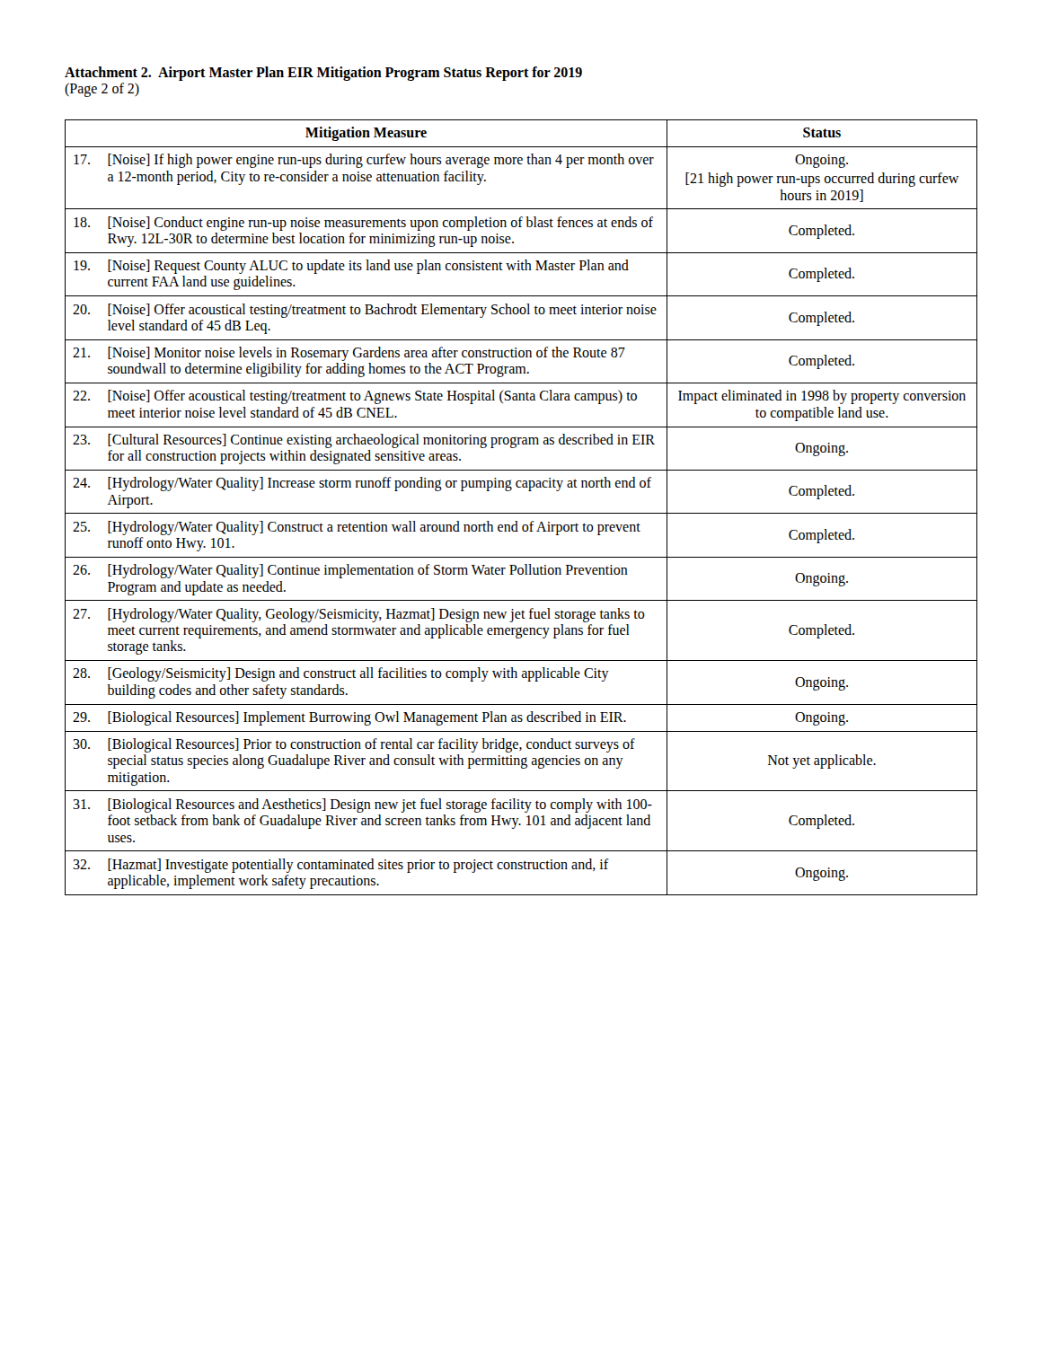Attachment 2. Airport Master Plan EIR Mitigation Program Status Report for 2019
(Page 2 of 2)
| Mitigation Measure | Status |
| --- | --- |
| 17. [Noise] If high power engine run-ups during curfew hours average more than 4 per month over a 12-month period, City to re-consider a noise attenuation facility. | Ongoing. [21 high power run-ups occurred during curfew hours in 2019] |
| 18. [Noise] Conduct engine run-up noise measurements upon completion of blast fences at ends of Rwy. 12L-30R to determine best location for minimizing run-up noise. | Completed. |
| 19. [Noise] Request County ALUC to update its land use plan consistent with Master Plan and current FAA land use guidelines. | Completed. |
| 20. [Noise] Offer acoustical testing/treatment to Bachrodt Elementary School to meet interior noise level standard of 45 dB Leq. | Completed. |
| 21. [Noise] Monitor noise levels in Rosemary Gardens area after construction of the Route 87 soundwall to determine eligibility for adding homes to the ACT Program. | Completed. |
| 22. [Noise] Offer acoustical testing/treatment to Agnews State Hospital (Santa Clara campus) to meet interior noise level standard of 45 dB CNEL. | Impact eliminated in 1998 by property conversion to compatible land use. |
| 23. [Cultural Resources] Continue existing archaeological monitoring program as described in EIR for all construction projects within designated sensitive areas. | Ongoing. |
| 24. [Hydrology/Water Quality] Increase storm runoff ponding or pumping capacity at north end of Airport. | Completed. |
| 25. [Hydrology/Water Quality] Construct a retention wall around north end of Airport to prevent runoff onto Hwy. 101. | Completed. |
| 26. [Hydrology/Water Quality] Continue implementation of Storm Water Pollution Prevention Program and update as needed. | Ongoing. |
| 27. [Hydrology/Water Quality, Geology/Seismicity, Hazmat] Design new jet fuel storage tanks to meet current requirements, and amend stormwater and applicable emergency plans for fuel storage tanks. | Completed. |
| 28. [Geology/Seismicity] Design and construct all facilities to comply with applicable City building codes and other safety standards. | Ongoing. |
| 29. [Biological Resources] Implement Burrowing Owl Management Plan as described in EIR. | Ongoing. |
| 30. [Biological Resources] Prior to construction of rental car facility bridge, conduct surveys of special status species along Guadalupe River and consult with permitting agencies on any mitigation. | Not yet applicable. |
| 31. [Biological Resources and Aesthetics] Design new jet fuel storage facility to comply with 100-foot setback from bank of Guadalupe River and screen tanks from Hwy. 101 and adjacent land uses. | Completed. |
| 32. [Hazmat] Investigate potentially contaminated sites prior to project construction and, if applicable, implement work safety precautions. | Ongoing. |